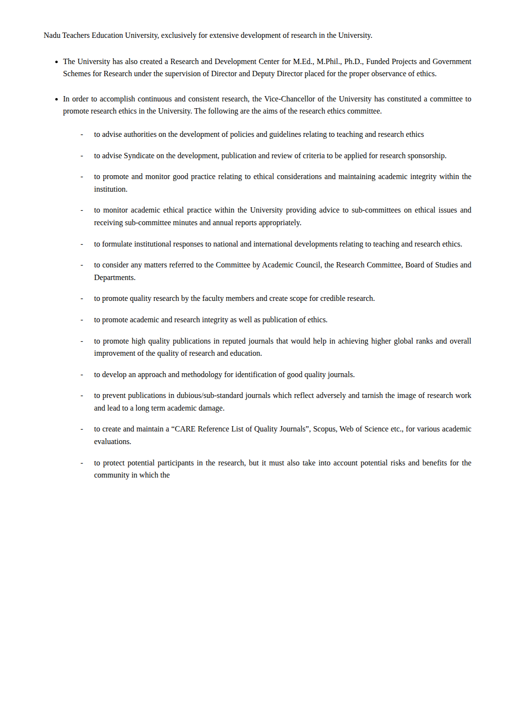Nadu Teachers Education University, exclusively for extensive development of research in the University.
The University has also created a Research and Development Center for M.Ed., M.Phil., Ph.D., Funded Projects and Government Schemes for Research under the supervision of Director and Deputy Director placed for the proper observance of ethics.
In order to accomplish continuous and consistent research, the Vice-Chancellor of the University has constituted a committee to promote research ethics in the University. The following are the aims of the research ethics committee.
to advise authorities on the development of policies and guidelines relating to teaching and research ethics
to advise Syndicate on the development, publication and review of criteria to be applied for research sponsorship.
to promote and monitor good practice relating to ethical considerations and maintaining academic integrity within the institution.
to monitor academic ethical practice within the University providing advice to sub-committees on ethical issues and receiving sub-committee minutes and annual reports appropriately.
to formulate institutional responses to national and international developments relating to teaching and research ethics.
to consider any matters referred to the Committee by Academic Council, the Research Committee, Board of Studies and Departments.
to promote quality research by the faculty members and create scope for credible research.
to promote academic and research integrity as well as publication of ethics.
to promote high quality publications in reputed journals that would help in achieving higher global ranks and overall improvement of the quality of research and education.
to develop an approach and methodology for identification of good quality journals.
to prevent publications in dubious/sub-standard journals which reflect adversely and tarnish the image of research work and lead to a long term academic damage.
to create and maintain a “CARE Reference List of Quality Journals”, Scopus, Web of Science etc., for various academic evaluations.
to protect potential participants in the research, but it must also take into account potential risks and benefits for the community in which the